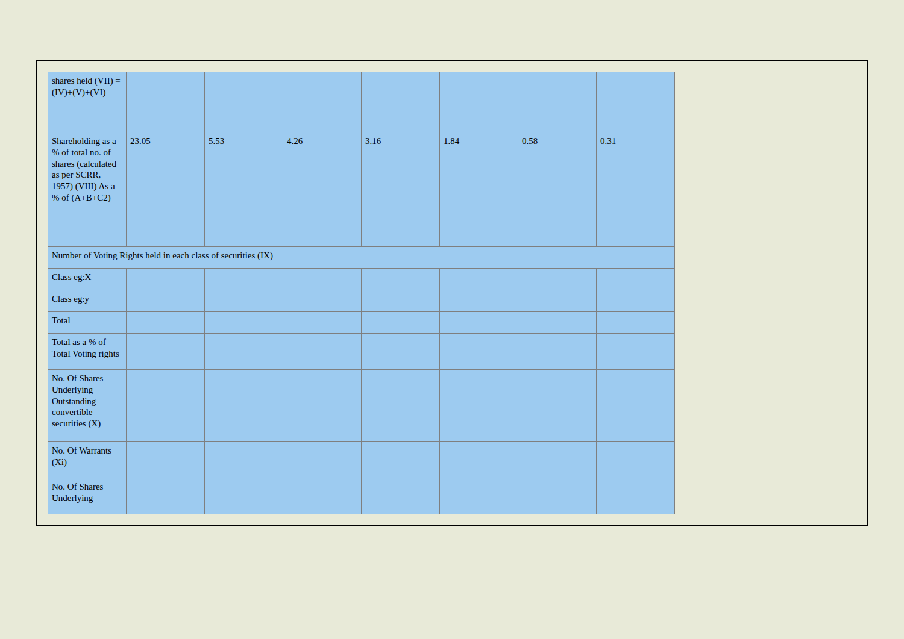| shares held (VII) = (IV)+(V)+(VI) | | | | | | | |
| Shareholding as a % of total no. of shares (calculated as per SCRR, 1957) (VIII) As a % of (A+B+C2) | 23.05 | 5.53 | 4.26 | 3.16 | 1.84 | 0.58 | 0.31 |
| Number of Voting Rights held in each class of securities (IX) |
| Class eg:X | | | | | | | |
| Class eg:y | | | | | | | |
| Total | | | | | | | |
| Total as a % of Total Voting rights | | | | | | | |
| No. Of Shares Underlying Outstanding convertible securities (X) | | | | | | | |
| No. Of Warrants (Xi) | | | | | | | |
| No. Of Shares Underlying | | | | | | | |